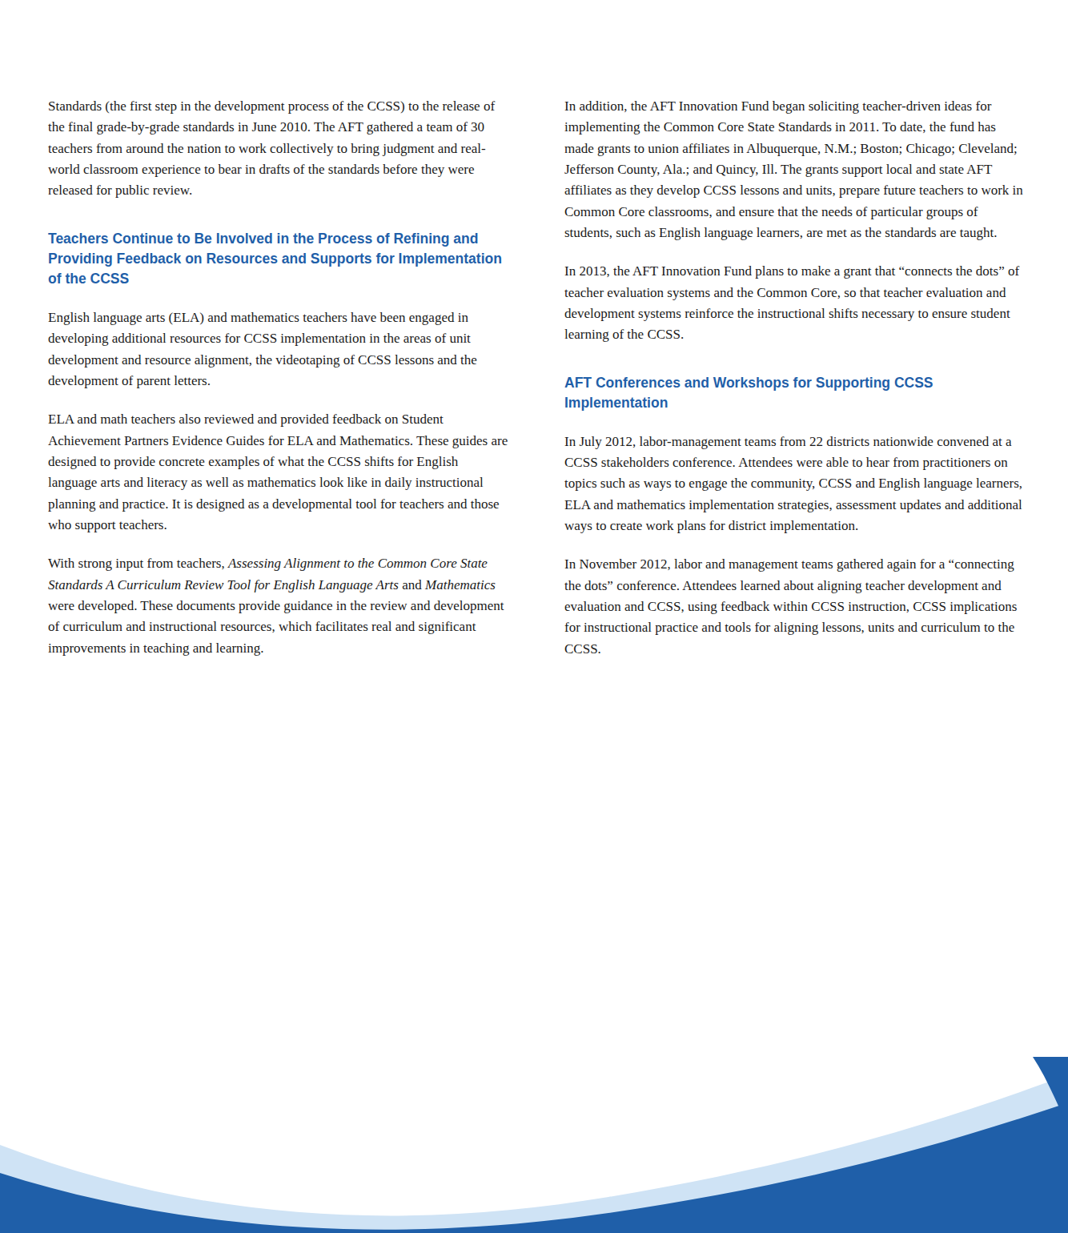Standards (the first step in the development process of the CCSS) to the release of the final grade-by-grade standards in June 2010. The AFT gathered a team of 30 teachers from around the nation to work collectively to bring judgment and real-world classroom experience to bear in drafts of the standards before they were released for public review.
Teachers Continue to Be Involved in the Process of Refining and Providing Feedback on Resources and Supports for Implementation of the CCSS
English language arts (ELA) and mathematics teachers have been engaged in developing additional resources for CCSS implementation in the areas of unit development and resource alignment, the videotaping of CCSS lessons and the development of parent letters.
ELA and math teachers also reviewed and provided feedback on Student Achievement Partners Evidence Guides for ELA and Mathematics. These guides are designed to provide concrete examples of what the CCSS shifts for English language arts and literacy as well as mathematics look like in daily instructional planning and practice. It is designed as a developmental tool for teachers and those who support teachers.
With strong input from teachers, Assessing Alignment to the Common Core State Standards A Curriculum Review Tool for English Language Arts and Mathematics were developed. These documents provide guidance in the review and development of curriculum and instructional resources, which facilitates real and significant improvements in teaching and learning.
In addition, the AFT Innovation Fund began soliciting teacher-driven ideas for implementing the Common Core State Standards in 2011. To date, the fund has made grants to union affiliates in Albuquerque, N.M.; Boston; Chicago; Cleveland; Jefferson County, Ala.; and Quincy, Ill. The grants support local and state AFT affiliates as they develop CCSS lessons and units, prepare future teachers to work in Common Core classrooms, and ensure that the needs of particular groups of students, such as English language learners, are met as the standards are taught.
In 2013, the AFT Innovation Fund plans to make a grant that “connects the dots” of teacher evaluation systems and the Common Core, so that teacher evaluation and development systems reinforce the instructional shifts necessary to ensure student learning of the CCSS.
AFT Conferences and Workshops for Supporting CCSS Implementation
In July 2012, labor-management teams from 22 districts nationwide convened at a CCSS stakeholders conference. Attendees were able to hear from practitioners on topics such as ways to engage the community, CCSS and English language learners, ELA and mathematics implementation strategies, assessment updates and additional ways to create work plans for district implementation.
In November 2012, labor and management teams gathered again for a “connecting the dots” conference. Attendees learned about aligning teacher development and evaluation and CCSS, using feedback within CCSS instruction, CCSS implications for instructional practice and tools for aligning lessons, units and curriculum to the CCSS.